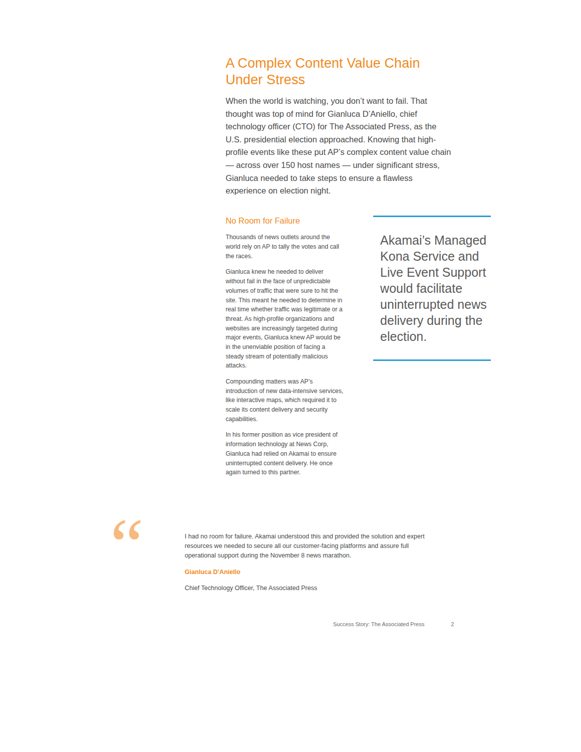A Complex Content Value Chain Under Stress
When the world is watching, you don’t want to fail. That thought was top of mind for Gianluca D’Aniello, chief technology officer (CTO) for The Associated Press, as the U.S. presidential election approached. Knowing that high-profile events like these put AP’s complex content value chain — across over 150 host names — under significant stress, Gianluca needed to take steps to ensure a flawless experience on election night.
No Room for Failure
Thousands of news outlets around the world rely on AP to tally the votes and call the races.
Gianluca knew he needed to deliver without fail in the face of unpredictable volumes of traffic that were sure to hit the site. This meant he needed to determine in real time whether traffic was legitimate or a threat. As high-profile organizations and websites are increasingly targeted during major events, Gianluca knew AP would be in the unenviable position of facing a steady stream of potentially malicious attacks.
Compounding matters was AP’s introduction of new data-intensive services, like interactive maps, which required it to scale its content delivery and security capabilities.
In his former position as vice president of information technology at News Corp, Gianluca had relied on Akamai to ensure uninterrupted content delivery. He once again turned to this partner.
Akamai’s Managed Kona Service and Live Event Support would facilitate uninterrupted news delivery during the election.
“
I had no room for failure. Akamai understood this and provided the solution and expert resources we needed to secure all our customer-facing platforms and assure full operational support during the November 8 news marathon.
Gianluca D’Aniello
Chief Technology Officer, The Associated Press
Success Story: The Associated Press 2